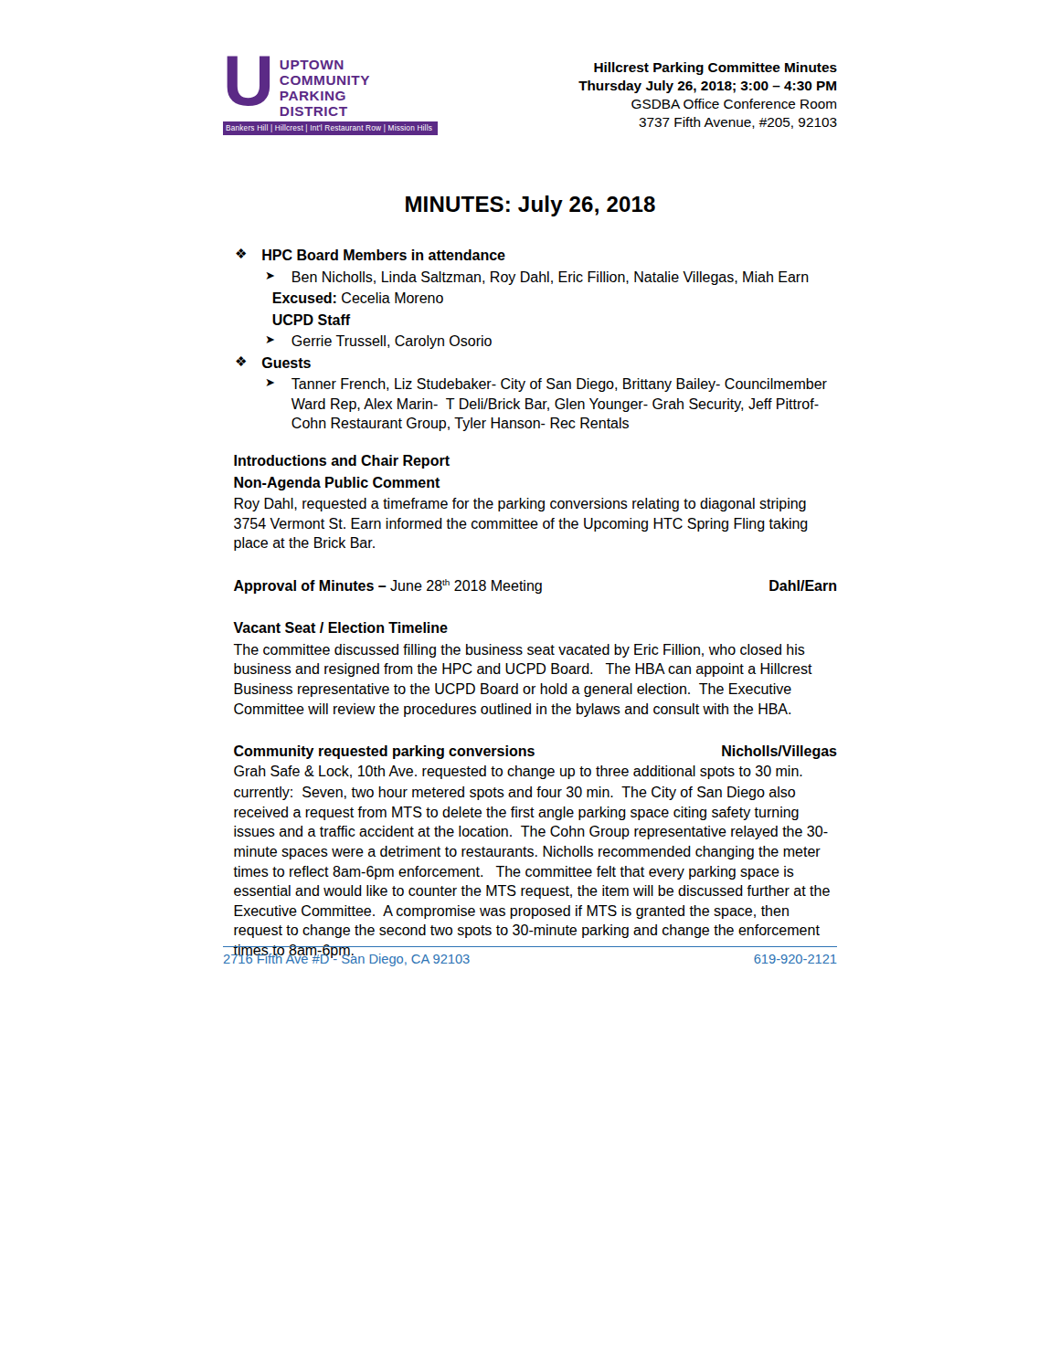U
Uptown
Community
Parking
District
Bankers Hill | Hillcrest | Int'l Restaurant Row | Mission Hills
Hillcrest Parking Committee Minutes
Thursday July 26, 2018; 3:00 – 4:30 PM
GSDBA Office Conference Room
3737 Fifth Avenue, #205, 92103
MINUTES: July 26, 2018
HPC Board Members in attendance
Ben Nicholls, Linda Saltzman, Roy Dahl, Eric Fillion, Natalie Villegas, Miah Earn
Excused: Cecelia Moreno
UCPD Staff
Gerrie Trussell, Carolyn Osorio
Guests
Tanner French, Liz Studebaker- City of San Diego, Brittany Bailey- Councilmember Ward Rep, Alex Marin- T Deli/Brick Bar, Glen Younger- Grah Security, Jeff Pittrof-Cohn Restaurant Group, Tyler Hanson- Rec Rentals
Introductions and Chair Report
Non-Agenda Public Comment
Roy Dahl, requested a timeframe for the parking conversions relating to diagonal striping 3754 Vermont St. Earn informed the committee of the Upcoming HTC Spring Fling taking place at the Brick Bar.
Approval of Minutes – June 28th 2018 Meeting
Dahl/Earn
Vacant Seat / Election Timeline
The committee discussed filling the business seat vacated by Eric Fillion, who closed his business and resigned from the HPC and UCPD Board. The HBA can appoint a Hillcrest Business representative to the UCPD Board or hold a general election. The Executive Committee will review the procedures outlined in the bylaws and consult with the HBA.
Community requested parking conversions
Nicholls/Villegas
Grah Safe & Lock, 10th Ave. requested to change up to three additional spots to 30 min.
currently: Seven, two hour metered spots and four 30 min. The City of San Diego also received a request from MTS to delete the first angle parking space citing safety turning issues and a traffic accident at the location. The Cohn Group representative relayed the 30-minute spaces were a detriment to restaurants. Nicholls recommended changing the meter times to reflect 8am-6pm enforcement. The committee felt that every parking space is essential and would like to counter the MTS request, the item will be discussed further at the Executive Committee. A compromise was proposed if MTS is granted the space, then request to change the second two spots to 30-minute parking and change the enforcement times to 8am-6pm.
2716 Fifth Ave #D - San Diego, CA 92103
619-920-2121